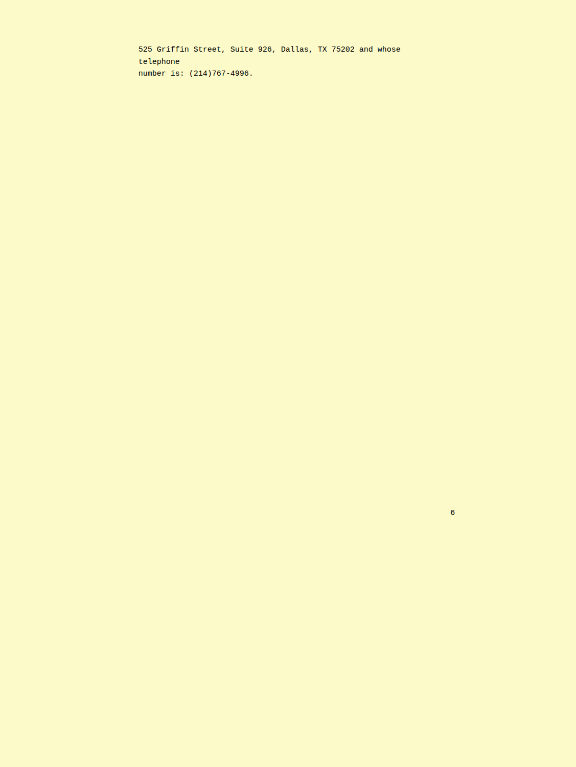525 Griffin Street, Suite 926, Dallas, TX 75202 and whose telephone number is: (214)767-4996.
6